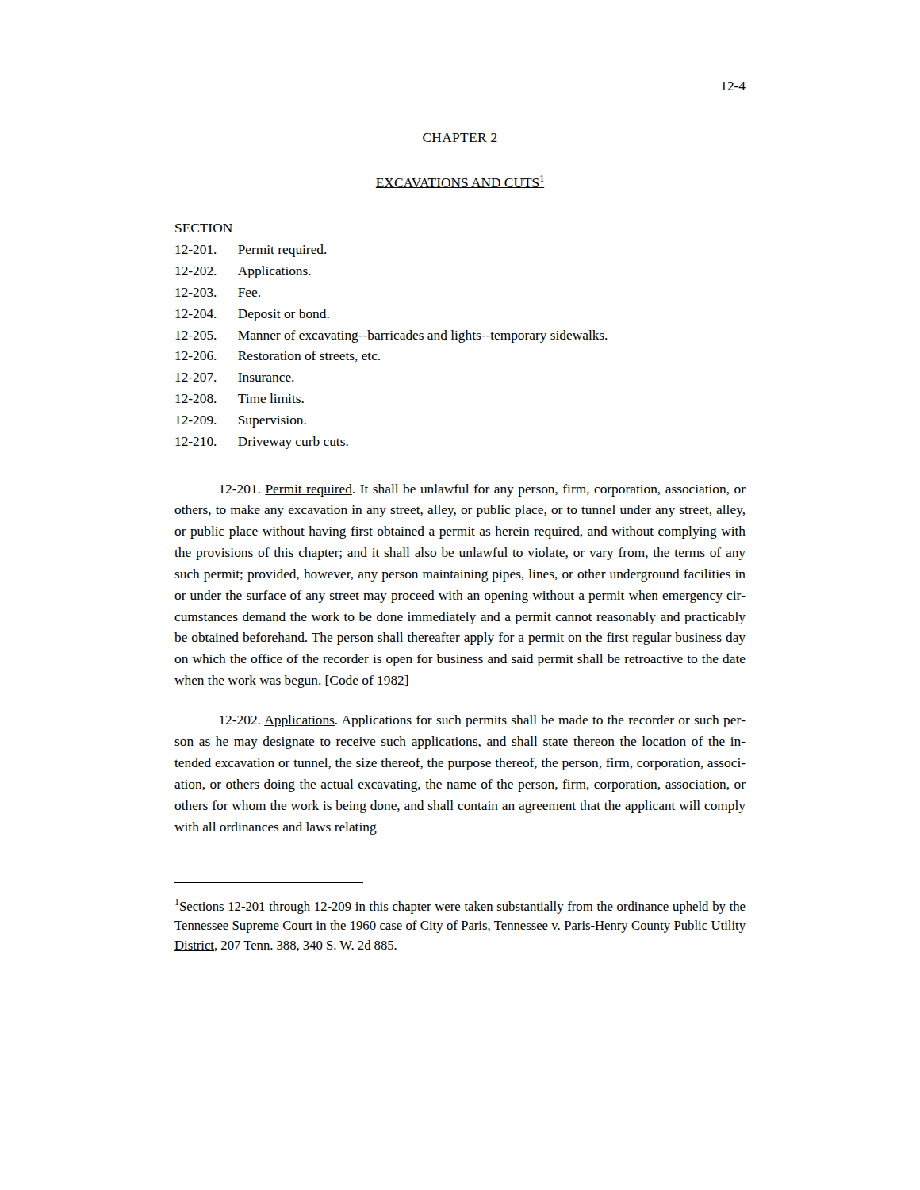12-4
CHAPTER 2
EXCAVATIONS AND CUTS1
SECTION
12-201. Permit required.
12-202. Applications.
12-203. Fee.
12-204. Deposit or bond.
12-205. Manner of excavating--barricades and lights--temporary sidewalks.
12-206. Restoration of streets, etc.
12-207. Insurance.
12-208. Time limits.
12-209. Supervision.
12-210. Driveway curb cuts.
12-201. Permit required. It shall be unlawful for any person, firm, corporation, association, or others, to make any excavation in any street, alley, or public place, or to tunnel under any street, alley, or public place without having first obtained a permit as herein required, and without complying with the provisions of this chapter; and it shall also be unlawful to violate, or vary from, the terms of any such permit; provided, however, any person maintaining pipes, lines, or other underground facilities in or under the surface of any street may proceed with an opening without a permit when emergency circumstances demand the work to be done immediately and a permit cannot reasonably and practicably be obtained beforehand. The person shall thereafter apply for a permit on the first regular business day on which the office of the recorder is open for business and said permit shall be retroactive to the date when the work was begun. [Code of 1982]
12-202. Applications. Applications for such permits shall be made to the recorder or such person as he may designate to receive such applications, and shall state thereon the location of the intended excavation or tunnel, the size thereof, the purpose thereof, the person, firm, corporation, association, or others doing the actual excavating, the name of the person, firm, corporation, association, or others for whom the work is being done, and shall contain an agreement that the applicant will comply with all ordinances and laws relating
1Sections 12-201 through 12-209 in this chapter were taken substantially from the ordinance upheld by the Tennessee Supreme Court in the 1960 case of City of Paris, Tennessee v. Paris-Henry County Public Utility District, 207 Tenn. 388, 340 S. W. 2d 885.